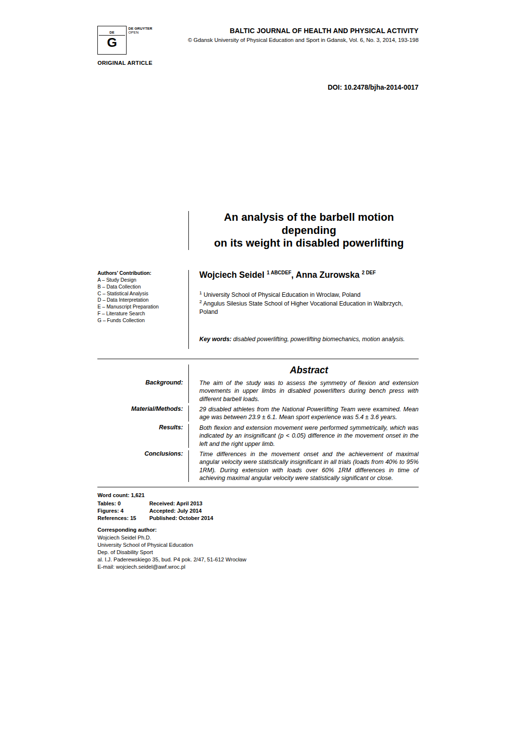DE G
DE GRUYTER OPEN
ORIGINAL ARTICLE
BALTIC JOURNAL OF HEALTH AND PHYSICAL ACTIVITY
© Gdansk University of Physical Education and Sport in Gdansk, Vol. 6, No. 3, 2014, 193-198
DOI: 10.2478/bjha-2014-0017
An analysis of the barbell motion depending
on its weight in disabled powerlifting
Authors’ Contribution:
A – Study Design
B – Data Collection
C – Statistical Analysis
D – Data Interpretation
E – Manuscript Preparation
F – Literature Search
G – Funds Collection
Wojciech Seidel 1 ABCDEF, Anna Zurowska 2 DEF
1 University School of Physical Education in Wroclaw, Poland
2 Angulus Silesius State School of Higher Vocational Education in Walbrzych, Poland
Key words: disabled powerlifting, powerlifting biomechanics, motion analysis.
Abstract
Background:
The aim of the study was to assess the symmetry of flexion and extension movements in upper limbs in disabled powerlifters during bench press with different barbell loads.
Material/Methods:
29 disabled athletes from the National Powerlifting Team were examined. Mean age was between 23.9 ± 6.1. Mean sport experience was 5.4 ± 3.6 years.
Results:
Both flexion and extension movement were performed symmetrically, which was indicated by an insignificant (p < 0.05) difference in the movement onset in the left and the right upper limb.
Conclusions:
Time differences in the movement onset and the achievement of maximal angular velocity were statistically insignificant in all trials (loads from 40% to 95% 1RM). During extension with loads over 60% 1RM differences in time of achieving maximal angular velocity were statistically significant or close.
Word count: 1,621
| Tables: 0 | Received: April 2013 |
| Figures: 4 | Accepted: July 2014 |
| References: 15 | Published: October 2014 |
Corresponding author:
Wojciech Seidel Ph.D.
University School of Physical Education
Dep. of Disability Sport
al. I.J. Paderewskiego 35, bud. P4 pok. 2/47, 51-612 Wrocław
E-mail: wojciech.seidel@awf.wroc.pl